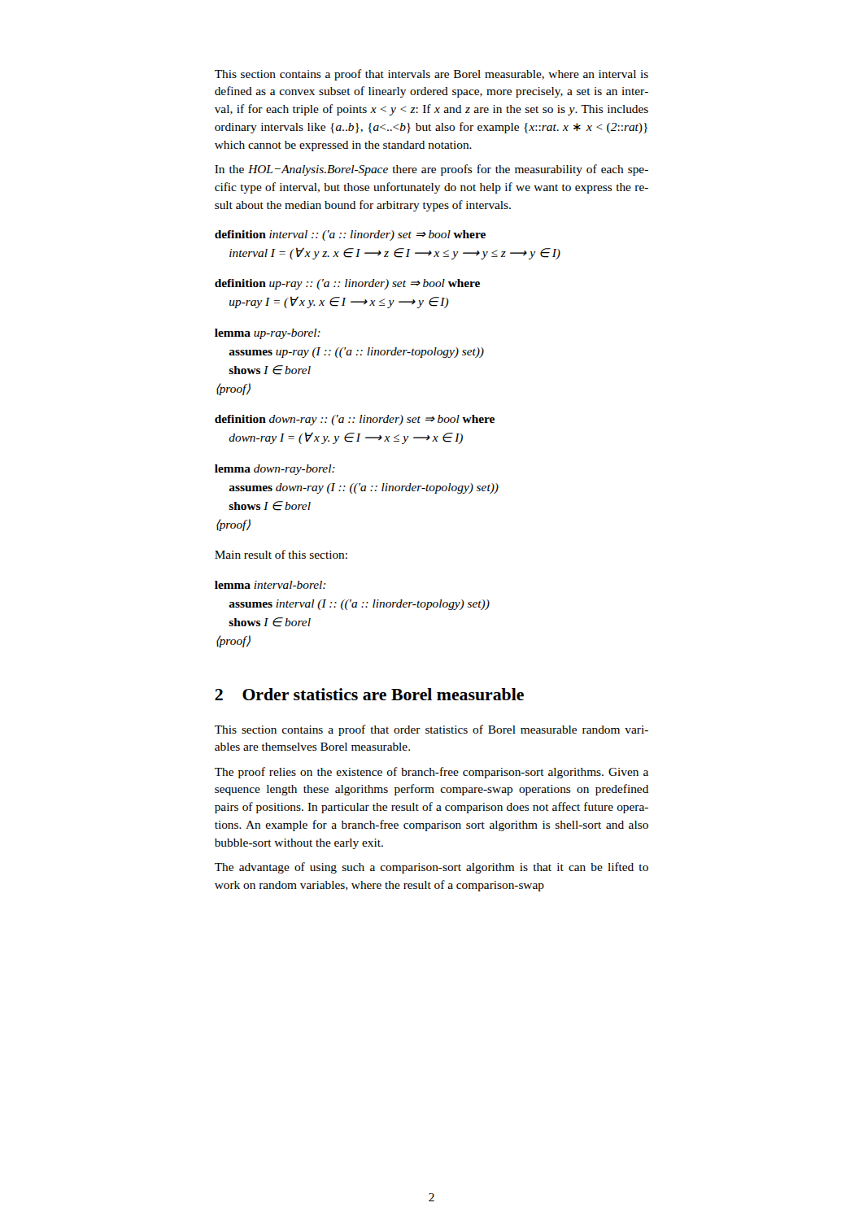This section contains a proof that intervals are Borel measurable, where an interval is defined as a convex subset of linearly ordered space, more precisely, a set is an interval, if for each triple of points x < y < z: If x and z are in the set so is y. This includes ordinary intervals like {a..b}, {a<..<b} but also for example {x::rat. x ∗ x < (2::rat)} which cannot be expressed in the standard notation.
In the HOL−Analysis.Borel-Space there are proofs for the measurability of each specific type of interval, but those unfortunately do not help if we want to express the result about the median bound for arbitrary types of intervals.
definition interval :: (′a :: linorder) set ⇒ bool where interval I = (∀ x y z. x ∈ I ⟶ z ∈ I ⟶ x ≤ y ⟶ y ≤ z ⟶ y ∈ I)
definition up-ray :: (′a :: linorder) set ⇒ bool where up-ray I = (∀ x y. x ∈ I ⟶ x ≤ y ⟶ y ∈ I)
lemma up-ray-borel: assumes up-ray (I :: ((′a :: linorder-topology) set)) shows I ∈ borel ⟨proof⟩
definition down-ray :: (′a :: linorder) set ⇒ bool where down-ray I = (∀ x y. y ∈ I ⟶ x ≤ y ⟶ x ∈ I)
lemma down-ray-borel: assumes down-ray (I :: ((′a :: linorder-topology) set)) shows I ∈ borel ⟨proof⟩
Main result of this section:
lemma interval-borel: assumes interval (I :: ((′a :: linorder-topology) set)) shows I ∈ borel ⟨proof⟩
2 Order statistics are Borel measurable
This section contains a proof that order statistics of Borel measurable random variables are themselves Borel measurable.
The proof relies on the existence of branch-free comparison-sort algorithms. Given a sequence length these algorithms perform compare-swap operations on predefined pairs of positions. In particular the result of a comparison does not affect future operations. An example for a branch-free comparison sort algorithm is shell-sort and also bubble-sort without the early exit.
The advantage of using such a comparison-sort algorithm is that it can be lifted to work on random variables, where the result of a comparison-swap
2